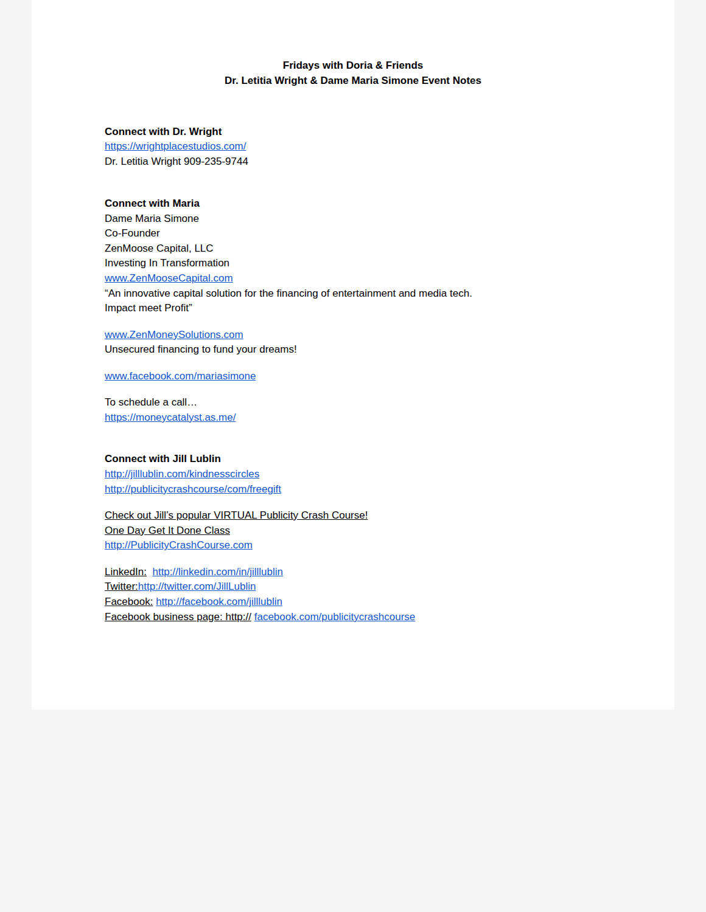Fridays with Doria & Friends
Dr. Letitia Wright & Dame Maria Simone Event Notes
Connect with Dr. Wright
https://wrightplacestudios.com/
Dr. Letitia Wright 909-235-9744
Connect with Maria
Dame Maria Simone
Co-Founder
ZenMoose Capital, LLC
Investing In Transformation
www.ZenMooseCapital.com
“An innovative capital solution for the financing of entertainment and media tech.
Impact meet Profit”
www.ZenMoneySolutions.com
Unsecured financing to fund your dreams!
www.facebook.com/mariasimone
To schedule a call…
https://moneycatalyst.as.me/
Connect with Jill Lublin
http://jilllublin.com/kindnesscircles
http://publicitycrashcourse/com/freegift
Check out Jill’s popular VIRTUAL Publicity Crash Course!
One Day Get It Done Class
http://PublicityCrashCourse.com
LinkedIn: http://linkedin.com/in/jilllublin
Twitter: http://twitter.com/JillLublin
Facebook: http://facebook.com/jilllublin
Facebook business page: http:// facebook.com/publicitycrashcourse